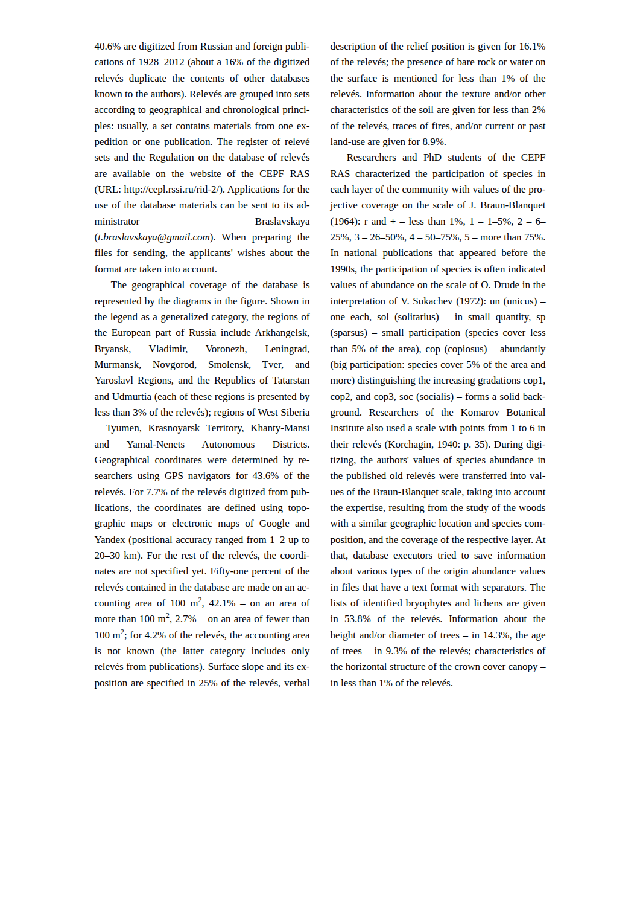40.6% are digitized from Russian and foreign publications of 1928–2012 (about a 16% of the digitized relevés duplicate the contents of other databases known to the authors). Relevés are grouped into sets according to geographical and chronological principles: usually, a set contains materials from one expedition or one publication. The register of relevé sets and the Regulation on the database of relevés are available on the website of the CEPF RAS (URL: http://cepl.rssi.ru/rid-2/). Applications for the use of the database materials can be sent to its administrator Braslavskaya (t.braslavskaya@gmail.com). When preparing the files for sending, the applicants' wishes about the format are taken into account.
The geographical coverage of the database is represented by the diagrams in the figure. Shown in the legend as a generalized category, the regions of the European part of Russia include Arkhangelsk, Bryansk, Vladimir, Voronezh, Leningrad, Murmansk, Novgorod, Smolensk, Tver, and Yaroslavl Regions, and the Republics of Tatarstan and Udmurtia (each of these regions is presented by less than 3% of the relevés); regions of West Siberia – Tyumen, Krasnoyarsk Territory, Khanty-Mansi and Yamal-Nenets Autonomous Districts. Geographical coordinates were determined by researchers using GPS navigators for 43.6% of the relevés. For 7.7% of the relevés digitized from publications, the coordinates are defined using topographic maps or electronic maps of Google and Yandex (positional accuracy ranged from 1–2 up to 20–30 km). For the rest of the relevés, the coordinates are not specified yet. Fifty-one percent of the relevés contained in the database are made on an accounting area of 100 m2, 42.1% – on an area of more than 100 m2, 2.7% – on an area of fewer than 100 m2; for 4.2% of the relevés, the accounting area is not known (the latter category includes only relevés from publications). Surface slope and its exposition are specified in 25% of the relevés, verbal description of the relief position is given for 16.1% of the relevés; the presence of bare rock or water on the surface is mentioned for less than 1% of the relevés. Information about the texture and/or other characteristics of the soil are given for less than 2% of the relevés, traces of fires, and/or current or past land-use are given for 8.9%.
Researchers and PhD students of the CEPF RAS characterized the participation of species in each layer of the community with values of the projective coverage on the scale of J. Braun-Blanquet (1964): r and + – less than 1%, 1 – 1–5%, 2 – 6–25%, 3 – 26–50%, 4 – 50–75%, 5 – more than 75%. In national publications that appeared before the 1990s, the participation of species is often indicated values of abundance on the scale of O. Drude in the interpretation of V. Sukachev (1972): un (unicus) – one each, sol (solitarius) – in small quantity, sp (sparsus) – small participation (species cover less than 5% of the area), cop (copiosus) – abundantly (big participation: species cover 5% of the area and more) distinguishing the increasing gradations cop1, cop2, and cop3, soc (socialis) – forms a solid background. Researchers of the Komarov Botanical Institute also used a scale with points from 1 to 6 in their relevés (Korchagin, 1940: p. 35). During digitizing, the authors' values of species abundance in the published old relevés were transferred into values of the Braun-Blanquet scale, taking into account the expertise, resulting from the study of the woods with a similar geographic location and species composition, and the coverage of the respective layer. At that, database executors tried to save information about various types of the origin abundance values in files that have a text format with separators. The lists of identified bryophytes and lichens are given in 53.8% of the relevés. Information about the height and/or diameter of trees – in 14.3%, the age of trees – in 9.3% of the relevés; characteristics of the horizontal structure of the crown cover canopy – in less than 1% of the relevés.